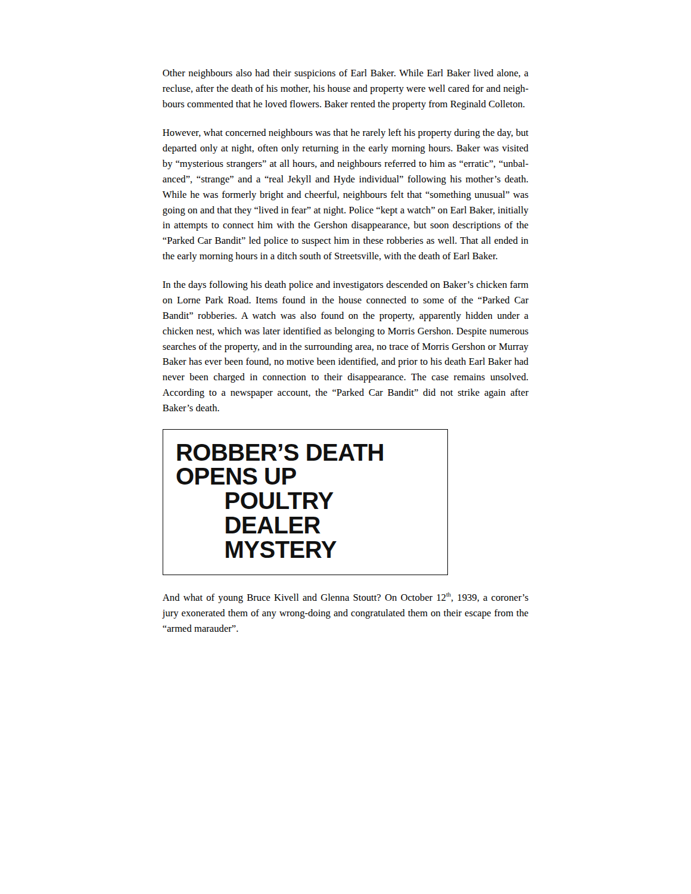Other neighbours also had their suspicions of Earl Baker. While Earl Baker lived alone, a recluse, after the death of his mother, his house and property were well cared for and neighbours commented that he loved flowers. Baker rented the property from Reginald Colleton.
However, what concerned neighbours was that he rarely left his property during the day, but departed only at night, often only returning in the early morning hours. Baker was visited by “mysterious strangers” at all hours, and neighbours referred to him as “erratic”, “unbalanced”, “strange” and a “real Jekyll and Hyde individual” following his mother’s death. While he was formerly bright and cheerful, neighbours felt that “something unusual” was going on and that they “lived in fear” at night. Police “kept a watch” on Earl Baker, initially in attempts to connect him with the Gershon disappearance, but soon descriptions of the “Parked Car Bandit” led police to suspect him in these robberies as well. That all ended in the early morning hours in a ditch south of Streetsville, with the death of Earl Baker.
In the days following his death police and investigators descended on Baker’s chicken farm on Lorne Park Road. Items found in the house connected to some of the “Parked Car Bandit” robberies. A watch was also found on the property, apparently hidden under a chicken nest, which was later identified as belonging to Morris Gershon. Despite numerous searches of the property, and in the surrounding area, no trace of Morris Gershon or Murray Baker has ever been found, no motive been identified, and prior to his death Earl Baker had never been charged in connection to their disappearance. The case remains unsolved. According to a newspaper account, the “Parked Car Bandit” did not strike again after Baker’s death.
ROBBER’S DEATH OPENS UPPOULTRY DEALER MYSTERY
And what of young Bruce Kivell and Glenna Stoutt? On October 12th, 1939, a coroner’s jury exonerated them of any wrong-doing and congratulated them on their escape from the “armed marauder”.